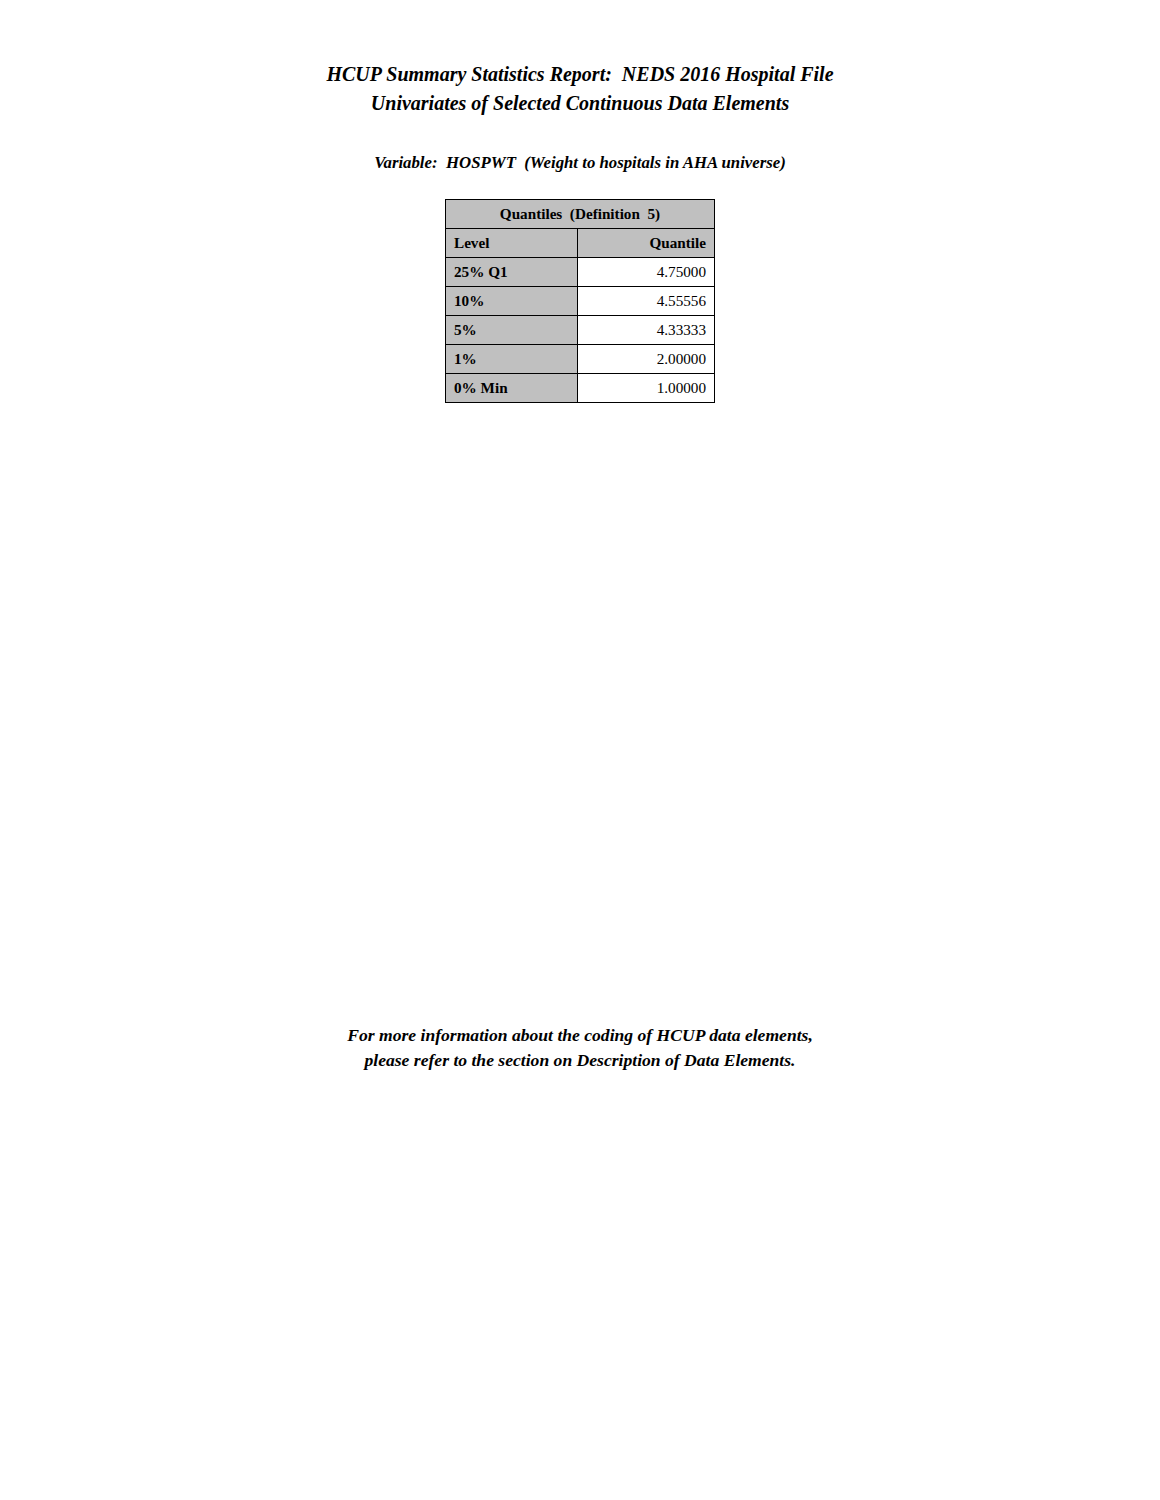HCUP Summary Statistics Report: NEDS 2016 Hospital File
Univariates of Selected Continuous Data Elements
Variable: HOSPWT (Weight to hospitals in AHA universe)
Quantiles (Definition 5)
| Level | Quantile |
| --- | --- |
| 25% Q1 | 4.75000 |
| 10% | 4.55556 |
| 5% | 4.33333 |
| 1% | 2.00000 |
| 0% Min | 1.00000 |
For more information about the coding of HCUP data elements,
please refer to the section on Description of Data Elements.